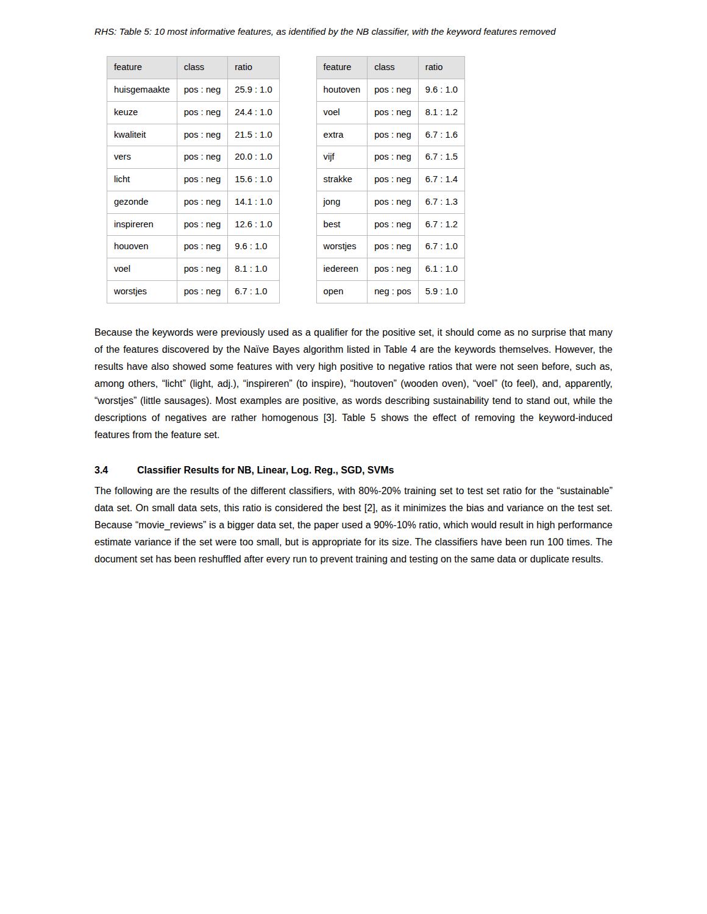RHS: Table 5: 10 most informative features, as identified by the NB classifier, with the keyword features removed
| feature | class | ratio |
| --- | --- | --- |
| huisgemaakte | pos : neg | 25.9 : 1.0 |
| keuze | pos : neg | 24.4 : 1.0 |
| kwaliteit | pos : neg | 21.5 : 1.0 |
| vers | pos : neg | 20.0 : 1.0 |
| licht | pos : neg | 15.6 : 1.0 |
| gezonde | pos : neg | 14.1 : 1.0 |
| inspireren | pos : neg | 12.6 : 1.0 |
| houoven | pos : neg | 9.6 : 1.0 |
| voel | pos : neg | 8.1 : 1.0 |
| worstjes | pos : neg | 6.7 : 1.0 |
| feature | class | ratio |
| --- | --- | --- |
| houtoven | pos : neg | 9.6 : 1.0 |
| voel | pos : neg | 8.1 : 1.2 |
| extra | pos : neg | 6.7 : 1.6 |
| vijf | pos : neg | 6.7 : 1.5 |
| strakke | pos : neg | 6.7 : 1.4 |
| jong | pos : neg | 6.7 : 1.3 |
| best | pos : neg | 6.7 : 1.2 |
| worstjes | pos : neg | 6.7 : 1.0 |
| iedereen | pos : neg | 6.1 : 1.0 |
| open | neg : pos | 5.9 : 1.0 |
Because the keywords were previously used as a qualifier for the positive set, it should come as no surprise that many of the features discovered by the Naïve Bayes algorithm listed in Table 4 are the keywords themselves. However, the results have also showed some features with very high positive to negative ratios that were not seen before, such as, among others, “licht” (light, adj.), “inspireren” (to inspire), “houtoven” (wooden oven), “voel” (to feel), and, apparently, “worstjes” (little sausages). Most examples are positive, as words describing sustainability tend to stand out, while the descriptions of negatives are rather homogenous [3]. Table 5 shows the effect of removing the keyword-induced features from the feature set.
3.4 Classifier Results for NB, Linear, Log. Reg., SGD, SVMs
The following are the results of the different classifiers, with 80%-20% training set to test set ratio for the “sustainable” data set. On small data sets, this ratio is considered the best [2], as it minimizes the bias and variance on the test set. Because “movie_reviews” is a bigger data set, the paper used a 90%-10% ratio, which would result in high performance estimate variance if the set were too small, but is appropriate for its size. The classifiers have been run 100 times. The document set has been reshuffled after every run to prevent training and testing on the same data or duplicate results.